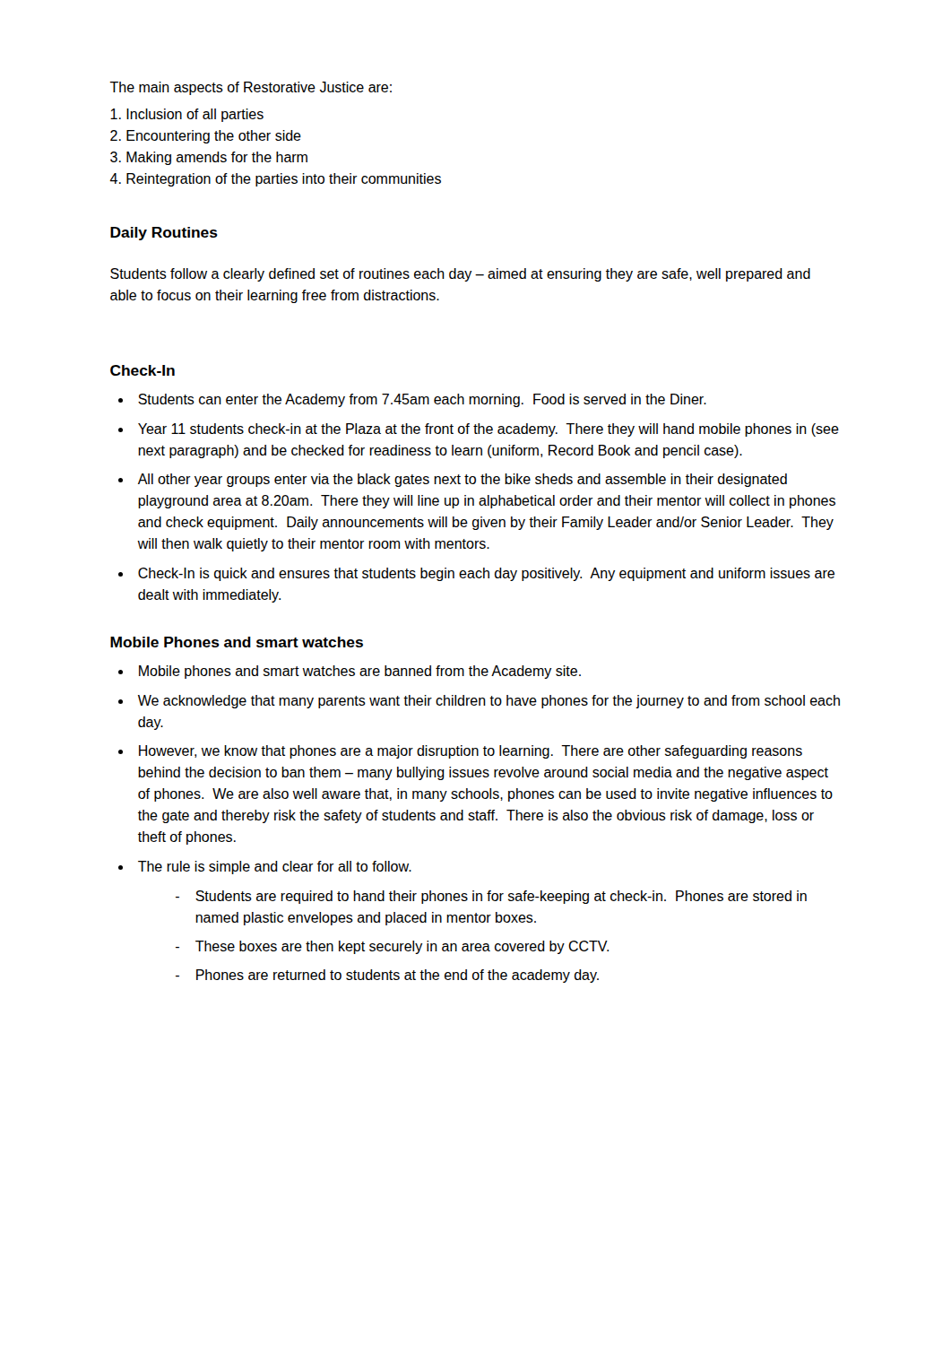The main aspects of Restorative Justice are:
1. Inclusion of all parties
2. Encountering the other side
3. Making amends for the harm
4. Reintegration of the parties into their communities
Daily Routines
Students follow a clearly defined set of routines each day – aimed at ensuring they are safe, well prepared and able to focus on their learning free from distractions.
Check-In
Students can enter the Academy from 7.45am each morning. Food is served in the Diner.
Year 11 students check-in at the Plaza at the front of the academy. There they will hand mobile phones in (see next paragraph) and be checked for readiness to learn (uniform, Record Book and pencil case).
All other year groups enter via the black gates next to the bike sheds and assemble in their designated playground area at 8.20am. There they will line up in alphabetical order and their mentor will collect in phones and check equipment. Daily announcements will be given by their Family Leader and/or Senior Leader. They will then walk quietly to their mentor room with mentors.
Check-In is quick and ensures that students begin each day positively. Any equipment and uniform issues are dealt with immediately.
Mobile Phones and smart watches
Mobile phones and smart watches are banned from the Academy site.
We acknowledge that many parents want their children to have phones for the journey to and from school each day.
However, we know that phones are a major disruption to learning. There are other safeguarding reasons behind the decision to ban them – many bullying issues revolve around social media and the negative aspect of phones. We are also well aware that, in many schools, phones can be used to invite negative influences to the gate and thereby risk the safety of students and staff. There is also the obvious risk of damage, loss or theft of phones.
The rule is simple and clear for all to follow.
Students are required to hand their phones in for safe-keeping at check-in. Phones are stored in named plastic envelopes and placed in mentor boxes.
These boxes are then kept securely in an area covered by CCTV.
Phones are returned to students at the end of the academy day.